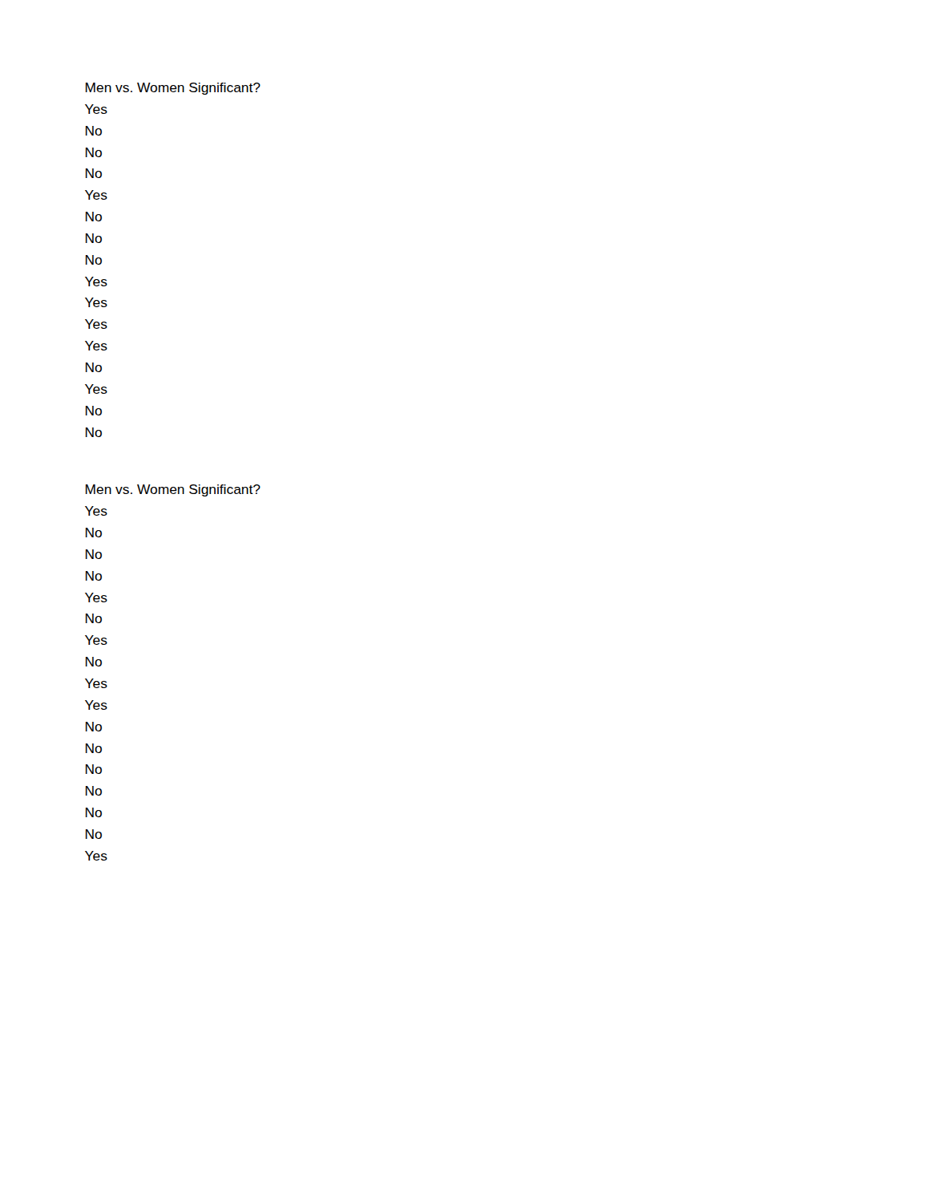Men vs. Women Significant?
Yes
No
No
No
Yes
No
No
No
Yes
Yes
Yes
Yes
No
Yes
No
No
Men vs. Women Significant?
Yes
No
No
No
Yes
No
Yes
No
Yes
Yes
No
No
No
No
No
No
Yes